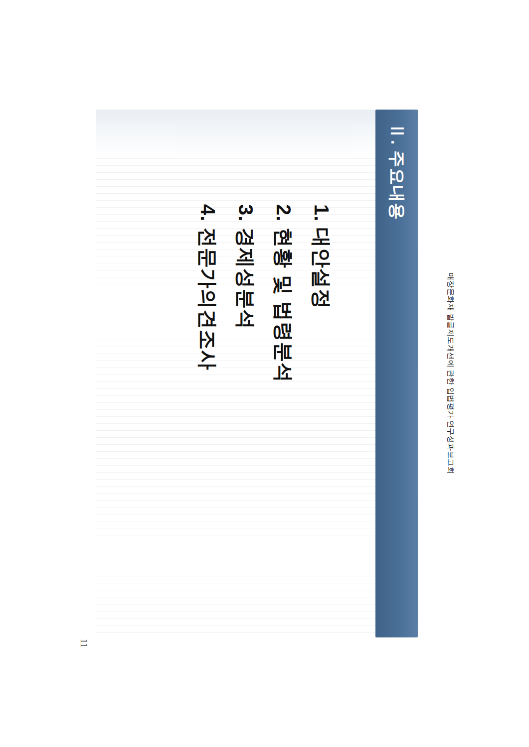매장문화재 발굴제도개선에 관한 입법평가 연구성과보고회
Ⅱ. 주요내용
1. 대안설정
2. 현황 및 법령분석
3. 경제성분석
4. 전문가의견조사
11